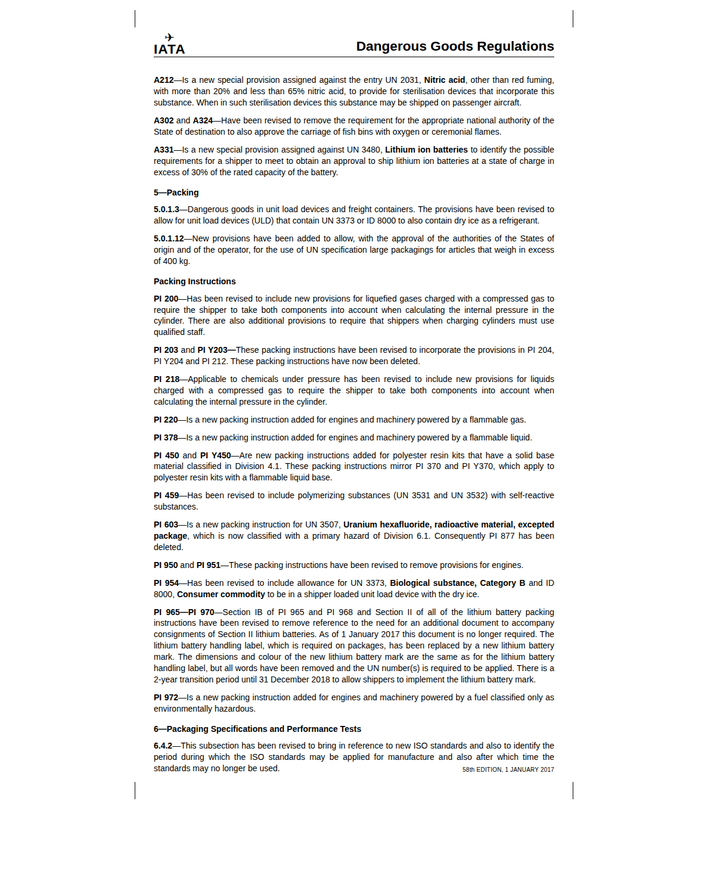✈ IATA
Dangerous Goods Regulations
A212—Is a new special provision assigned against the entry UN 2031, Nitric acid, other than red fuming, with more than 20% and less than 65% nitric acid, to provide for sterilisation devices that incorporate this substance. When in such sterilisation devices this substance may be shipped on passenger aircraft.
A302 and A324—Have been revised to remove the requirement for the appropriate national authority of the State of destination to also approve the carriage of fish bins with oxygen or ceremonial flames.
A331—Is a new special provision assigned against UN 3480, Lithium ion batteries to identify the possible requirements for a shipper to meet to obtain an approval to ship lithium ion batteries at a state of charge in excess of 30% of the rated capacity of the battery.
5—Packing
5.0.1.3—Dangerous goods in unit load devices and freight containers. The provisions have been revised to allow for unit load devices (ULD) that contain UN 3373 or ID 8000 to also contain dry ice as a refrigerant.
5.0.1.12—New provisions have been added to allow, with the approval of the authorities of the States of origin and of the operator, for the use of UN specification large packagings for articles that weigh in excess of 400 kg.
Packing Instructions
PI 200—Has been revised to include new provisions for liquefied gases charged with a compressed gas to require the shipper to take both components into account when calculating the internal pressure in the cylinder. There are also additional provisions to require that shippers when charging cylinders must use qualified staff.
PI 203 and PI Y203—These packing instructions have been revised to incorporate the provisions in PI 204, PI Y204 and PI 212. These packing instructions have now been deleted.
PI 218—Applicable to chemicals under pressure has been revised to include new provisions for liquids charged with a compressed gas to require the shipper to take both components into account when calculating the internal pressure in the cylinder.
PI 220—Is a new packing instruction added for engines and machinery powered by a flammable gas.
PI 378—Is a new packing instruction added for engines and machinery powered by a flammable liquid.
PI 450 and PI Y450—Are new packing instructions added for polyester resin kits that have a solid base material classified in Division 4.1. These packing instructions mirror PI 370 and PI Y370, which apply to polyester resin kits with a flammable liquid base.
PI 459—Has been revised to include polymerizing substances (UN 3531 and UN 3532) with self-reactive substances.
PI 603—Is a new packing instruction for UN 3507, Uranium hexafluoride, radioactive material, excepted package, which is now classified with a primary hazard of Division 6.1. Consequently PI 877 has been deleted.
PI 950 and PI 951—These packing instructions have been revised to remove provisions for engines.
PI 954—Has been revised to include allowance for UN 3373, Biological substance, Category B and ID 8000, Consumer commodity to be in a shipper loaded unit load device with the dry ice.
PI 965—PI 970—Section IB of PI 965 and PI 968 and Section II of all of the lithium battery packing instructions have been revised to remove reference to the need for an additional document to accompany consignments of Section II lithium batteries. As of 1 January 2017 this document is no longer required. The lithium battery handling label, which is required on packages, has been replaced by a new lithium battery mark. The dimensions and colour of the new lithium battery mark are the same as for the lithium battery handling label, but all words have been removed and the UN number(s) is required to be applied. There is a 2-year transition period until 31 December 2018 to allow shippers to implement the lithium battery mark.
PI 972—Is a new packing instruction added for engines and machinery powered by a fuel classified only as environmentally hazardous.
6—Packaging Specifications and Performance Tests
6.4.2—This subsection has been revised to bring in reference to new ISO standards and also to identify the period during which the ISO standards may be applied for manufacture and also after which time the standards may no longer be used.
58th EDITION, 1 JANUARY 2017